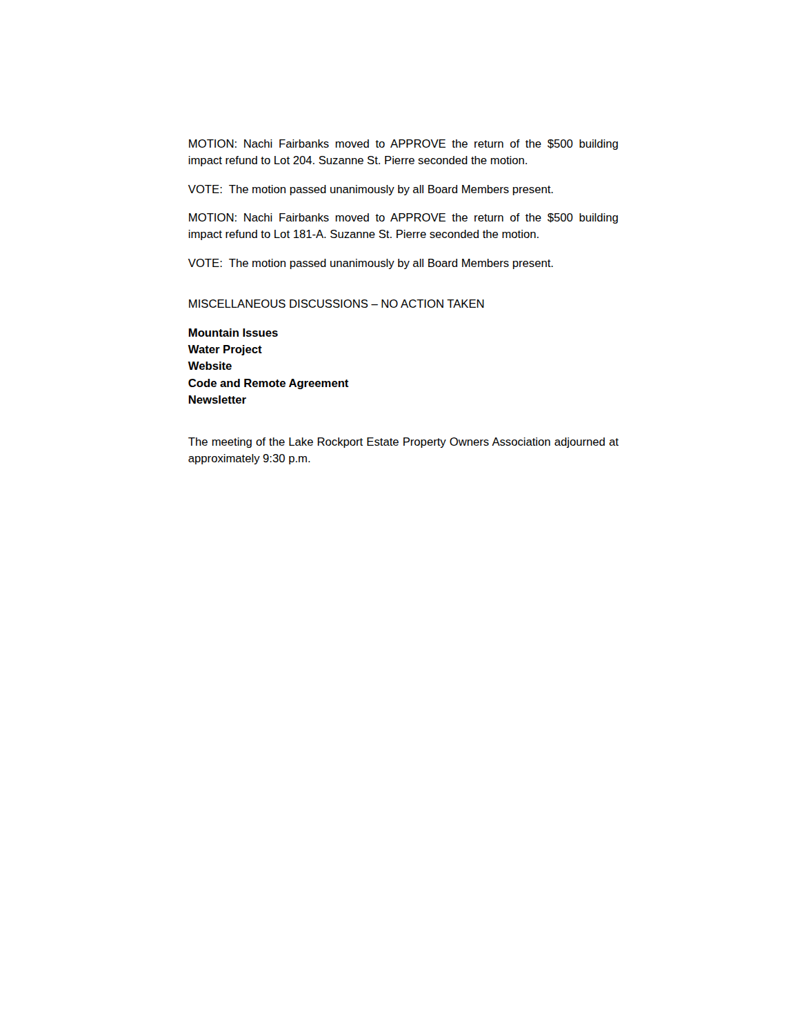MOTION: Nachi Fairbanks moved to APPROVE the return of the $500 building impact refund to Lot 204. Suzanne St. Pierre seconded the motion.
VOTE: The motion passed unanimously by all Board Members present.
MOTION: Nachi Fairbanks moved to APPROVE the return of the $500 building impact refund to Lot 181-A. Suzanne St. Pierre seconded the motion.
VOTE: The motion passed unanimously by all Board Members present.
MISCELLANEOUS DISCUSSIONS – NO ACTION TAKEN
Mountain Issues
Water Project
Website
Code and Remote Agreement
Newsletter
The meeting of the Lake Rockport Estate Property Owners Association adjourned at approximately 9:30 p.m.